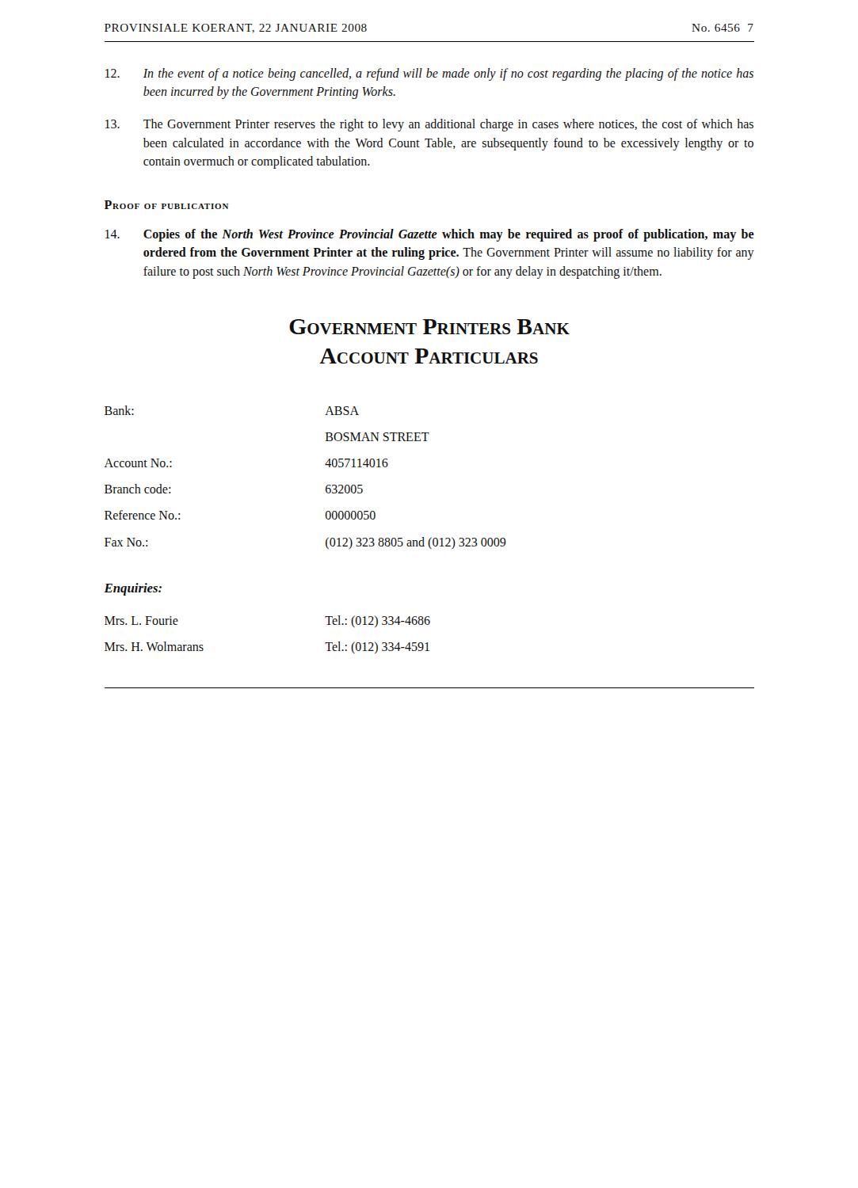PROVINSIALE KOERANT, 22 JANUARIE 2008 No. 6456 7
12. In the event of a notice being cancelled, a refund will be made only if no cost regarding the placing of the notice has been incurred by the Government Printing Works.
13. The Government Printer reserves the right to levy an additional charge in cases where notices, the cost of which has been calculated in accordance with the Word Count Table, are subsequently found to be excessively lengthy or to contain overmuch or complicated tabulation.
Proof of publication
14. Copies of the North West Province Provincial Gazette which may be required as proof of publication, may be ordered from the Government Printer at the ruling price. The Government Printer will assume no liability for any failure to post such North West Province Provincial Gazette(s) or for any delay in despatching it/them.
Government Printers Bank Account Particulars
| Bank: | ABSA |
| | BOSMAN STREET |
| Account No.: | 4057114016 |
| Branch code: | 632005 |
| Reference No.: | 00000050 |
| Fax No.: | (012) 323 8805 and (012) 323 0009 |
Enquiries:
| Mrs. L. Fourie | Tel.: (012) 334-4686 |
| Mrs. H. Wolmarans | Tel.: (012) 334-4591 |